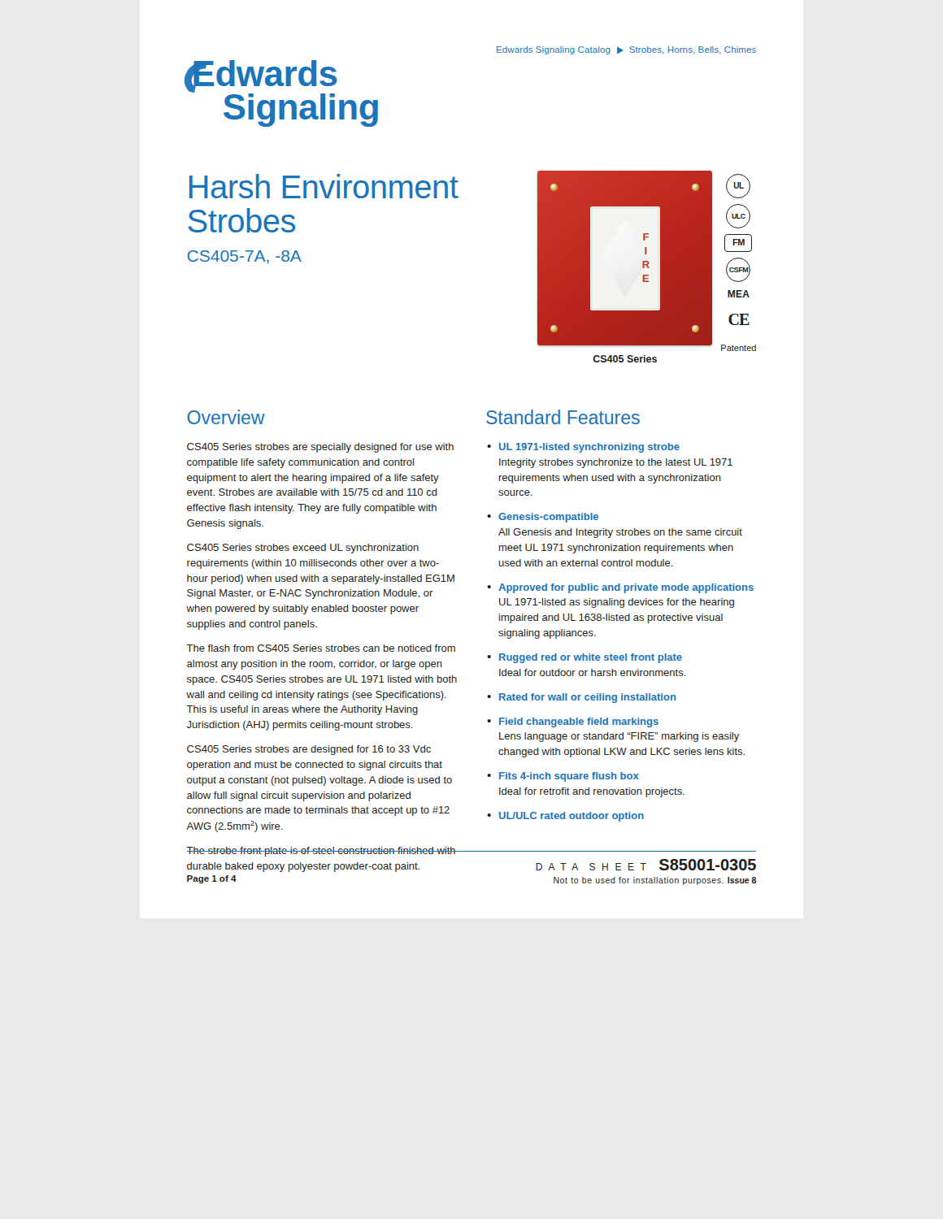Edwards Signaling Catalog ▶ Strobes, Horns, Bells, Chimes
Edwards Signaling
Harsh Environment
Strobes
CS405-7A, -8A
FIRE
CS405 Series
UL
ULC
FM
CSFM
MEA
CE
Patented
Overview
CS405 Series strobes are specially designed for use with compatible life safety communication and control equipment to alert the hearing impaired of a life safety event. Strobes are available with 15/75 cd and 110 cd effective flash intensity. They are fully compatible with Genesis signals.
CS405 Series strobes exceed UL synchronization requirements (within 10 milliseconds other over a two-hour period) when used with a separately-installed EG1M Signal Master, or E-NAC Synchronization Module, or when powered by suitably enabled booster power supplies and control panels.
The flash from CS405 Series strobes can be noticed from almost any position in the room, corridor, or large open space. CS405 Series strobes are UL 1971 listed with both wall and ceiling cd intensity ratings (see Specifications). This is useful in areas where the Authority Having Jurisdiction (AHJ) permits ceiling-mount strobes.
CS405 Series strobes are designed for 16 to 33 Vdc operation and must be connected to signal circuits that output a constant (not pulsed) voltage. A diode is used to allow full signal circuit supervision and polarized connections are made to terminals that accept up to #12 AWG (2.5mm2) wire.
The strobe front plate is of steel construction finished with durable baked epoxy polyester powder-coat paint.
Standard Features
UL 1971-listed synchronizing strobe Integrity strobes synchronize to the latest UL 1971 requirements when used with a synchronization source.
Genesis-compatible All Genesis and Integrity strobes on the same circuit meet UL 1971 synchronization requirements when used with an external control module.
Approved for public and private mode applications UL 1971-listed as signaling devices for the hearing impaired and UL 1638-listed as protective visual signaling appliances.
Rugged red or white steel front plate Ideal for outdoor or harsh environments.
Rated for wall or ceiling installation
Field changeable field markings Lens language or standard “FIRE” marking is easily changed with optional LKW and LKC series lens kits.
Fits 4-inch square flush box Ideal for retrofit and renovation projects.
UL/ULC rated outdoor option
Page 1 of 4
D A T A S H E E T S85001-0305
Not to be used for installation purposes. Issue 8